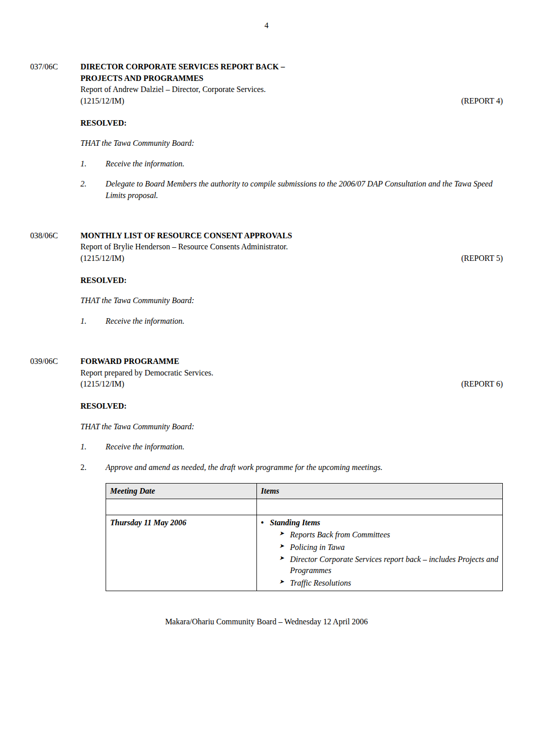4
037/06C
DIRECTOR CORPORATE SERVICES REPORT BACK –
PROJECTS AND PROGRAMMES
Report of Andrew Dalziel – Director, Corporate Services.
(1215/12/IM)(REPORT 4)
RESOLVED:
THAT the Tawa Community Board:
1. Receive the information.
2. Delegate to Board Members the authority to compile submissions to the 2006/07 DAP Consultation and the Tawa Speed Limits proposal.
038/06C
MONTHLY LIST OF RESOURCE CONSENT APPROVALS
Report of Brylie Henderson – Resource Consents Administrator.
(1215/12/IM)(REPORT 5)
RESOLVED:
THAT the Tawa Community Board:
1. Receive the information.
039/06C
FORWARD PROGRAMME
Report prepared by Democratic Services.
(1215/12/IM)(REPORT 6)
RESOLVED:
THAT the Tawa Community Board:
1. Receive the information.
2. Approve and amend as needed, the draft work programme for the upcoming meetings.
| Meeting Date | Items |
| --- | --- |
| Thursday 11 May 2006 | Standing Items Reports Back from Committees Policing in Tawa Director Corporate Services report back – includes Projects and Programmes Traffic Resolutions |
Makara/Ohariu Community Board – Wednesday 12 April 2006